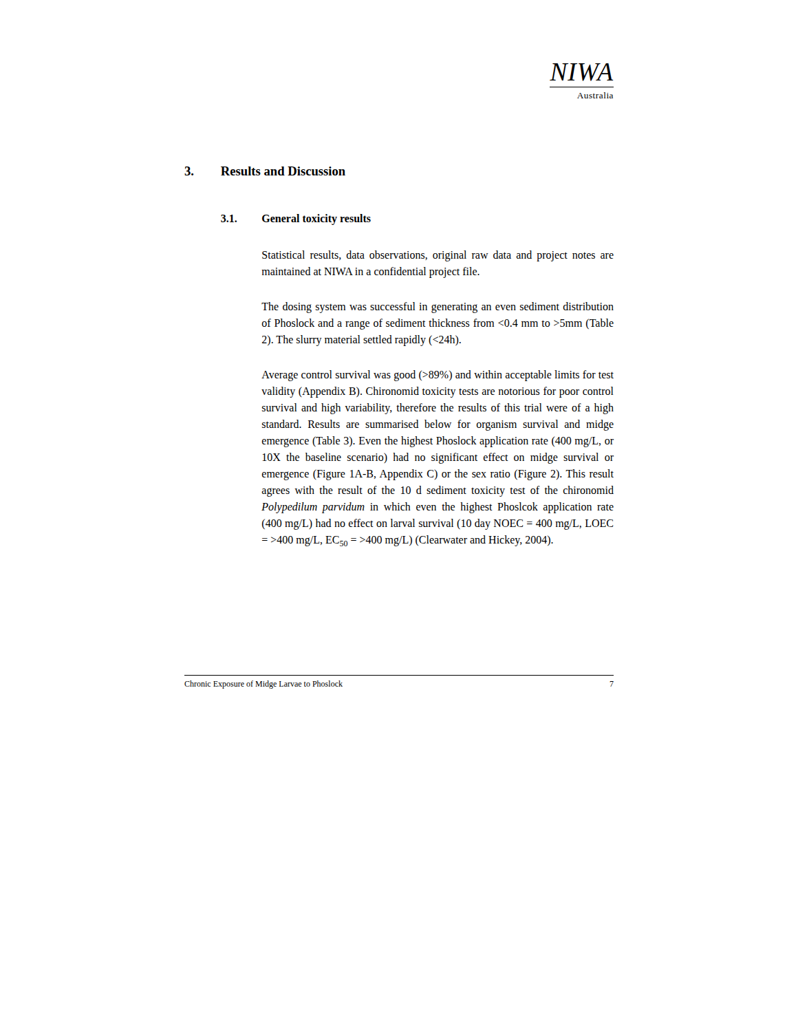NIWA Australia
3. Results and Discussion
3.1. General toxicity results
Statistical results, data observations, original raw data and project notes are maintained at NIWA in a confidential project file.
The dosing system was successful in generating an even sediment distribution of Phoslock and a range of sediment thickness from <0.4 mm to >5mm (Table 2). The slurry material settled rapidly (<24h).
Average control survival was good (>89%) and within acceptable limits for test validity (Appendix B). Chironomid toxicity tests are notorious for poor control survival and high variability, therefore the results of this trial were of a high standard. Results are summarised below for organism survival and midge emergence (Table 3). Even the highest Phoslock application rate (400 mg/L, or 10X the baseline scenario) had no significant effect on midge survival or emergence (Figure 1A-B, Appendix C) or the sex ratio (Figure 2). This result agrees with the result of the 10 d sediment toxicity test of the chironomid Polypedilum parvidum in which even the highest Phoslcok application rate (400 mg/L) had no effect on larval survival (10 day NOEC = 400 mg/L, LOEC = >400 mg/L, EC50 = >400 mg/L) (Clearwater and Hickey, 2004).
Chronic Exposure of Midge Larvae to Phoslock 7